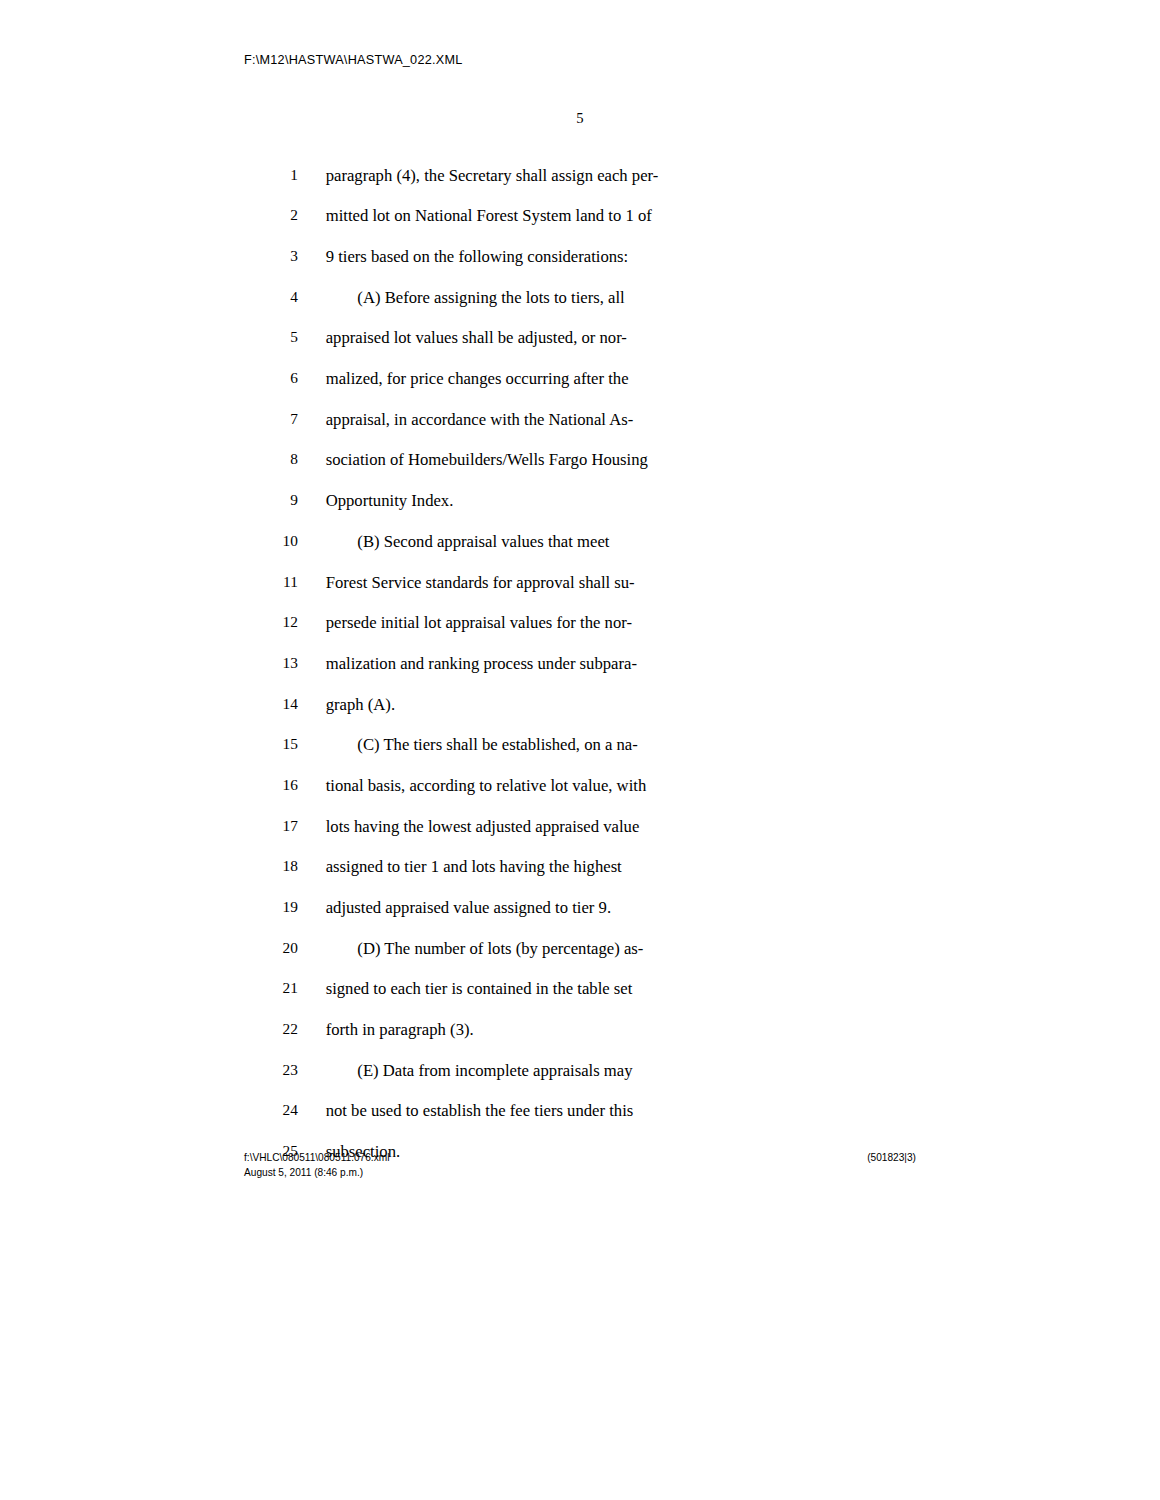F:\M12\HASTWA\HASTWA_022.XML
5
| 1 | paragraph (4), the Secretary shall assign each per- |
| 2 | mitted lot on National Forest System land to 1 of |
| 3 | 9 tiers based on the following considerations: |
| 4 | (A) Before assigning the lots to tiers, all |
| 5 | appraised lot values shall be adjusted, or nor- |
| 6 | malized, for price changes occurring after the |
| 7 | appraisal, in accordance with the National As- |
| 8 | sociation of Homebuilders/Wells Fargo Housing |
| 9 | Opportunity Index. |
| 10 | (B) Second appraisal values that meet |
| 11 | Forest Service standards for approval shall su- |
| 12 | persede initial lot appraisal values for the nor- |
| 13 | malization and ranking process under subpara- |
| 14 | graph (A). |
| 15 | (C) The tiers shall be established, on a na- |
| 16 | tional basis, according to relative lot value, with |
| 17 | lots having the lowest adjusted appraised value |
| 18 | assigned to tier 1 and lots having the highest |
| 19 | adjusted appraised value assigned to tier 9. |
| 20 | (D) The number of lots (by percentage) as- |
| 21 | signed to each tier is contained in the table set |
| 22 | forth in paragraph (3). |
| 23 | (E) Data from incomplete appraisals may |
| 24 | not be used to establish the fee tiers under this |
| 25 | subsection. |
(501823|3) f:\VHLC\080511\080511.076.xml
August 5, 2011 (8:46 p.m.)